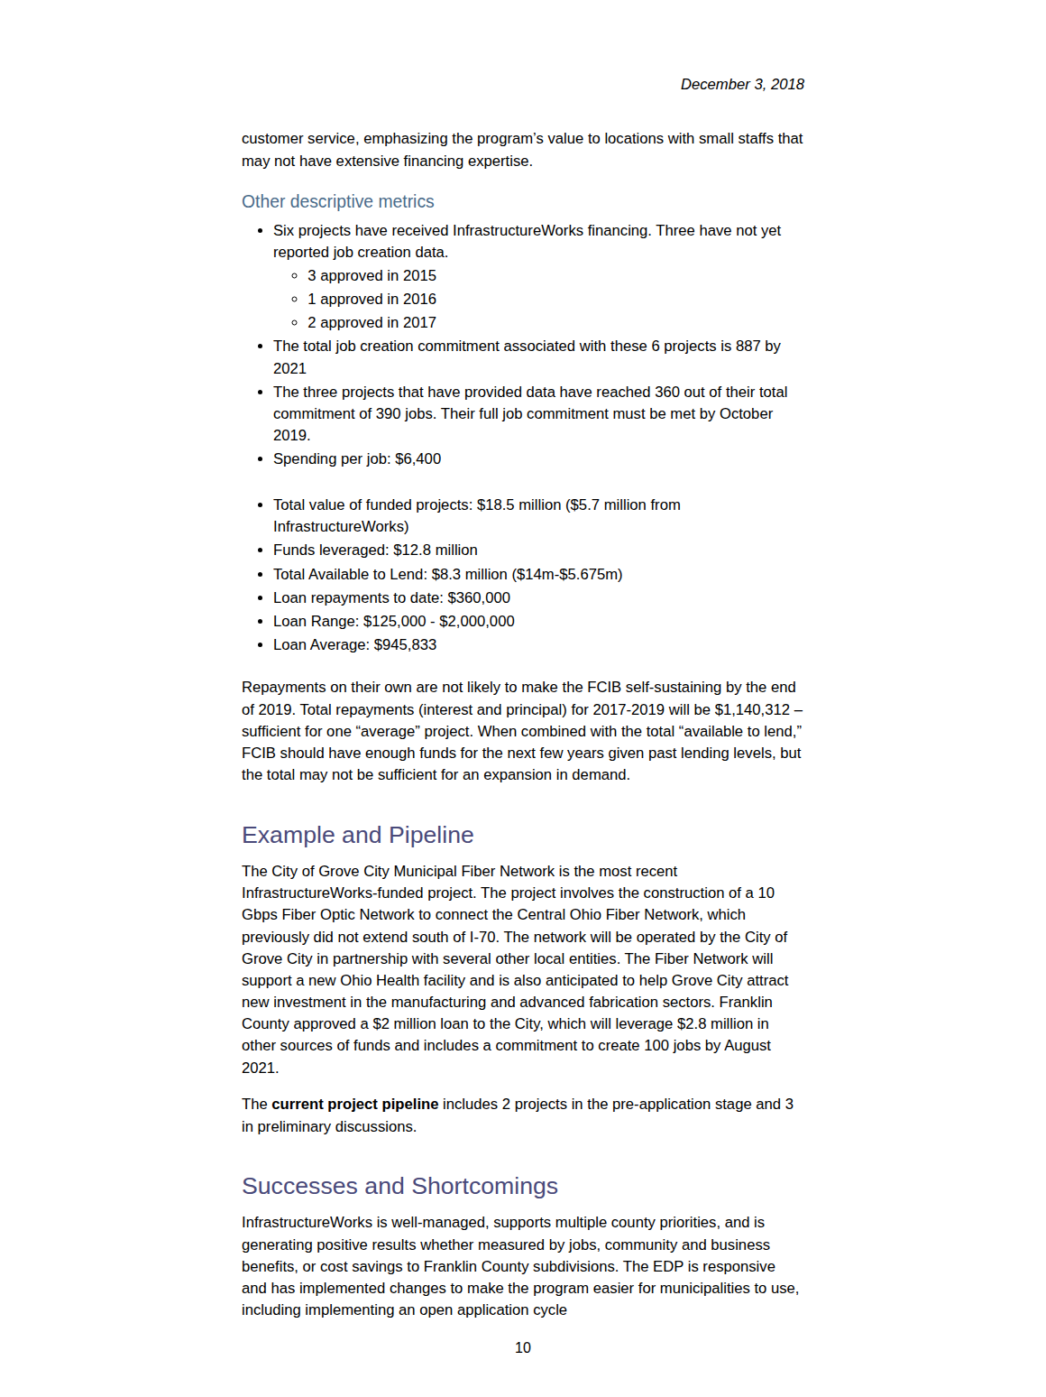December 3, 2018
customer service, emphasizing the program’s value to locations with small staffs that may not have extensive financing expertise.
Other descriptive metrics
Six projects have received InfrastructureWorks financing. Three have not yet reported job creation data.
3 approved in 2015
1 approved in 2016
2 approved in 2017
The total job creation commitment associated with these 6 projects is 887 by 2021
The three projects that have provided data have reached 360 out of their total commitment of 390 jobs. Their full job commitment must be met by October 2019.
Spending per job: $6,400
Total value of funded projects: $18.5 million ($5.7 million from InfrastructureWorks)
Funds leveraged: $12.8 million
Total Available to Lend: $8.3 million ($14m-$5.675m)
Loan repayments to date: $360,000
Loan Range: $125,000 - $2,000,000
Loan Average: $945,833
Repayments on their own are not likely to make the FCIB self-sustaining by the end of 2019. Total repayments (interest and principal) for 2017-2019 will be $1,140,312 – sufficient for one “average” project. When combined with the total “available to lend,” FCIB should have enough funds for the next few years given past lending levels, but the total may not be sufficient for an expansion in demand.
Example and Pipeline
The City of Grove City Municipal Fiber Network is the most recent InfrastructureWorks-funded project. The project involves the construction of a 10 Gbps Fiber Optic Network to connect the Central Ohio Fiber Network, which previously did not extend south of I-70. The network will be operated by the City of Grove City in partnership with several other local entities. The Fiber Network will support a new Ohio Health facility and is also anticipated to help Grove City attract new investment in the manufacturing and advanced fabrication sectors. Franklin County approved a $2 million loan to the City, which will leverage $2.8 million in other sources of funds and includes a commitment to create 100 jobs by August 2021.
The current project pipeline includes 2 projects in the pre-application stage and 3 in preliminary discussions.
Successes and Shortcomings
InfrastructureWorks is well-managed, supports multiple county priorities, and is generating positive results whether measured by jobs, community and business benefits, or cost savings to Franklin County subdivisions. The EDP is responsive and has implemented changes to make the program easier for municipalities to use, including implementing an open application cycle
10